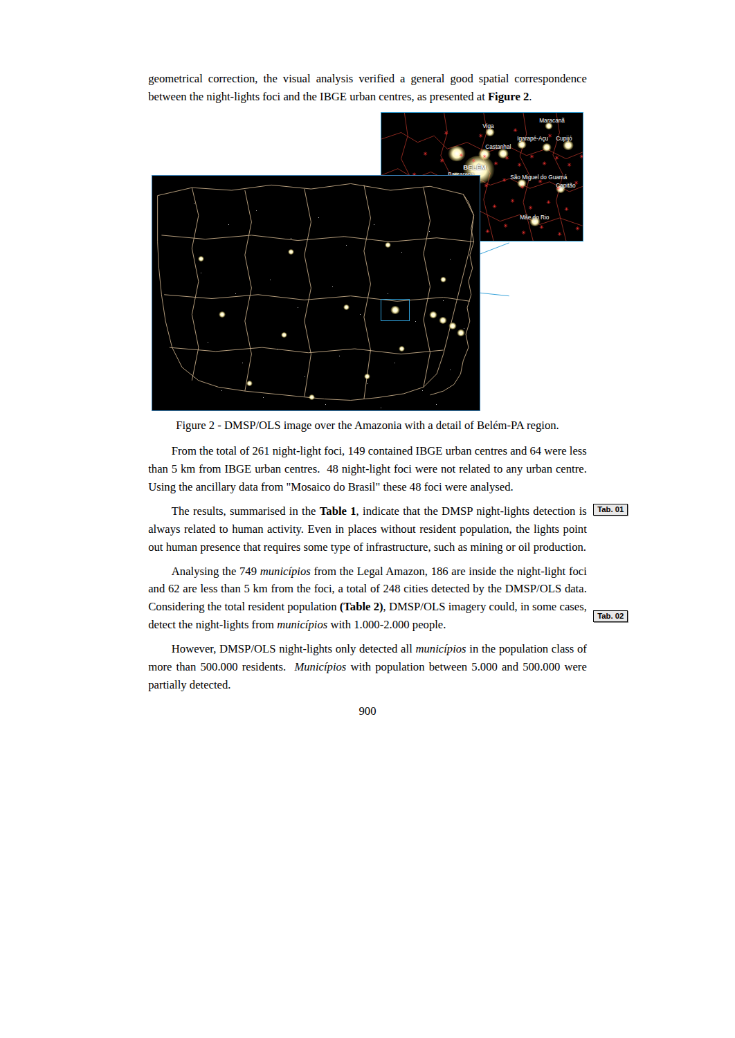geometrical correction, the visual analysis verified a general good spatial correspondence between the night-lights foci and the IBGE urban centres, as presented at Figure 2.
Maracanã
Viga
Igarapé-Açu
Cupijó
Castanhal
BELÉM
Barcarena
São Miguel do Guamá
Capitão
Abaetetuba
Igarapé-Mirim
Mãe do Rio
✳
✳
✳
✳
✳
✳
✳
✳
✳
✳
✳
✳
✳
✳
✳
✳
✳
✳
✳
✳
✳
✳
✳
✳
✳
✳
✳
✳
✳
✳
✳
✳
✳
✳
✳
✳
✳
✳
✳
✳
✳
✳
✳
✳
✳
✳
✳
✳
✳
Figure 2 - DMSP/OLS image over the Amazonia with a detail of Belém-PA region.
From the total of 261 night-light foci, 149 contained IBGE urban centres and 64 were less than 5 km from IBGE urban centres. 48 night-light foci were not related to any urban centre. Using the ancillary data from "Mosaico do Brasil" these 48 foci were analysed.
Tab. 01
The results, summarised in the Table 1, indicate that the DMSP night-lights detection is always related to human activity. Even in places without resident population, the lights point out human presence that requires some type of infrastructure, such as mining or oil production.
Tab. 02
Analysing the 749 municípios from the Legal Amazon, 186 are inside the night-light foci and 62 are less than 5 km from the foci, a total of 248 cities detected by the DMSP/OLS data. Considering the total resident population (Table 2), DMSP/OLS imagery could, in some cases, detect the night-lights from municípios with 1.000-2.000 people.
However, DMSP/OLS night-lights only detected all municípios in the population class of more than 500.000 residents. Municípios with population between 5.000 and 500.000 were partially detected.
900